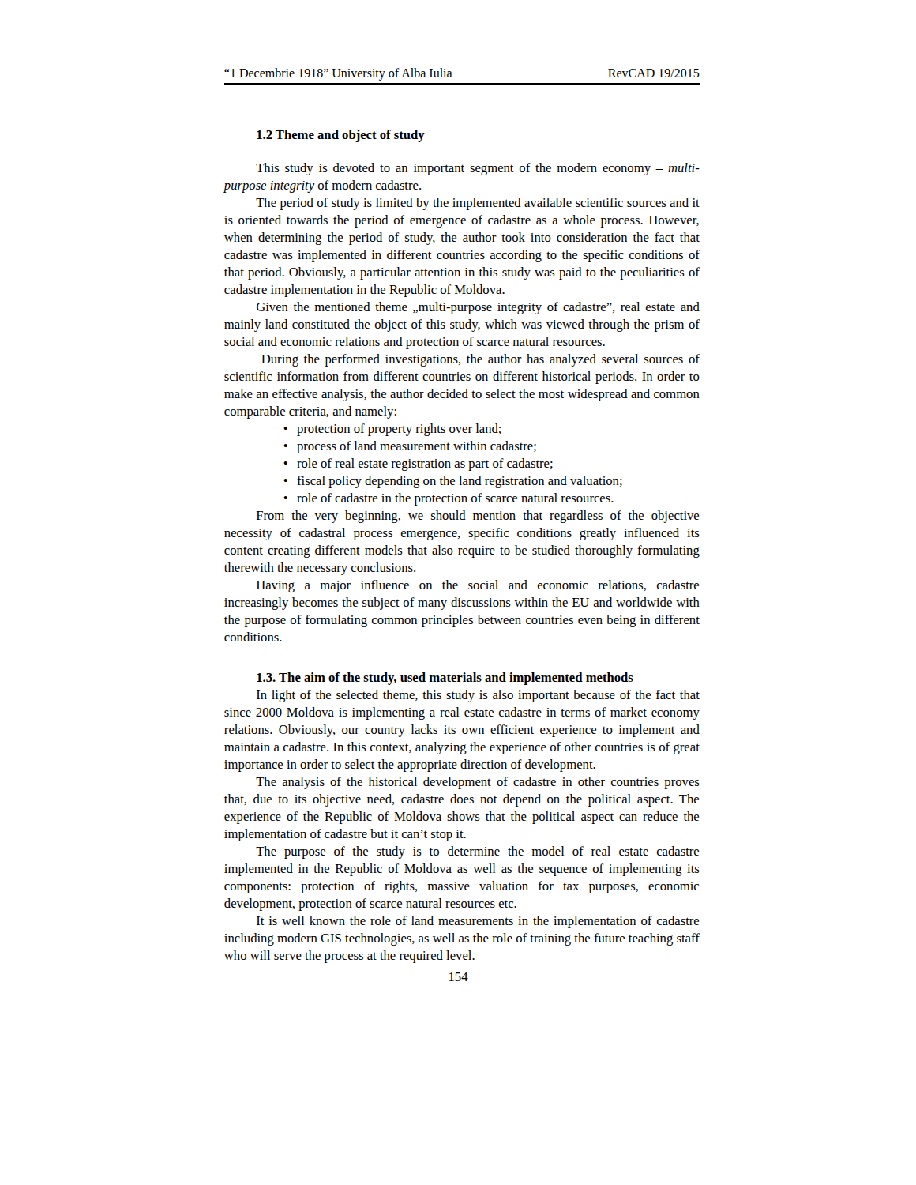“1 Decembrie 1918” University of Alba Iulia
RevCAD 19/2015
1.2 Theme and object of study
This study is devoted to an important segment of the modern economy – multi-purpose integrity of modern cadastre.
The period of study is limited by the implemented available scientific sources and it is oriented towards the period of emergence of cadastre as a whole process. However, when determining the period of study, the author took into consideration the fact that cadastre was implemented in different countries according to the specific conditions of that period. Obviously, a particular attention in this study was paid to the peculiarities of cadastre implementation in the Republic of Moldova.
Given the mentioned theme „multi-purpose integrity of cadastre”, real estate and mainly land constituted the object of this study, which was viewed through the prism of social and economic relations and protection of scarce natural resources.
During the performed investigations, the author has analyzed several sources of scientific information from different countries on different historical periods. In order to make an effective analysis, the author decided to select the most widespread and common comparable criteria, and namely:
protection of property rights over land;
process of land measurement within cadastre;
role of real estate registration as part of cadastre;
fiscal policy depending on the land registration and valuation;
role of cadastre in the protection of scarce natural resources.
From the very beginning, we should mention that regardless of the objective necessity of cadastral process emergence, specific conditions greatly influenced its content creating different models that also require to be studied thoroughly formulating therewith the necessary conclusions.
Having a major influence on the social and economic relations, cadastre increasingly becomes the subject of many discussions within the EU and worldwide with the purpose of formulating common principles between countries even being in different conditions.
1.3. The aim of the study, used materials and implemented methods
In light of the selected theme, this study is also important because of the fact that since 2000 Moldova is implementing a real estate cadastre in terms of market economy relations. Obviously, our country lacks its own efficient experience to implement and maintain a cadastre. In this context, analyzing the experience of other countries is of great importance in order to select the appropriate direction of development.
The analysis of the historical development of cadastre in other countries proves that, due to its objective need, cadastre does not depend on the political aspect. The experience of the Republic of Moldova shows that the political aspect can reduce the implementation of cadastre but it can’t stop it.
The purpose of the study is to determine the model of real estate cadastre implemented in the Republic of Moldova as well as the sequence of implementing its components: protection of rights, massive valuation for tax purposes, economic development, protection of scarce natural resources etc.
It is well known the role of land measurements in the implementation of cadastre including modern GIS technologies, as well as the role of training the future teaching staff who will serve the process at the required level.
154